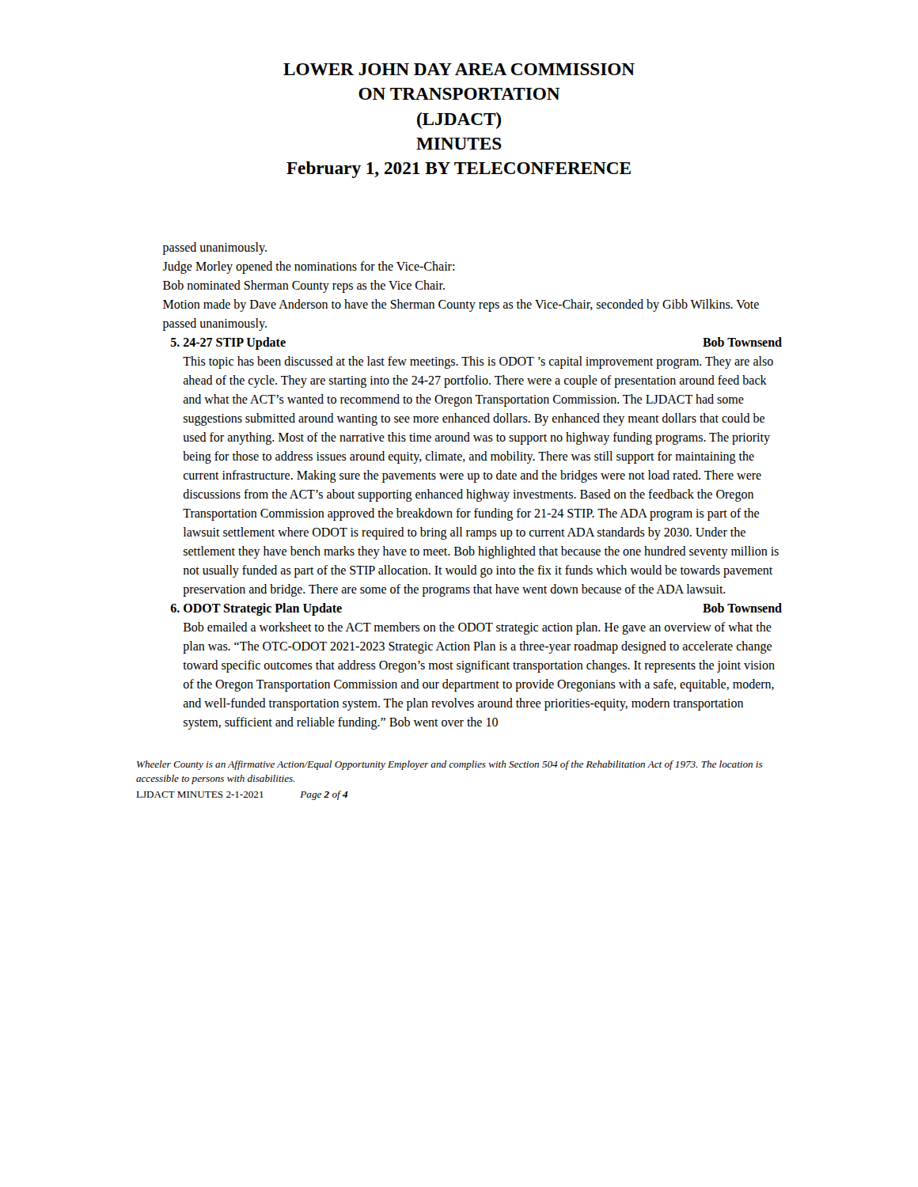LOWER JOHN DAY AREA COMMISSION ON TRANSPORTATION (LJDACT) MINUTES February 1, 2021 BY TELECONFERENCE
passed unanimously.
Judge Morley opened the nominations for the Vice-Chair:
Bob nominated Sherman County reps as the Vice Chair.
Motion made by Dave Anderson to have the Sherman County reps as the Vice-Chair, seconded by Gibb Wilkins. Vote passed unanimously.
24-27 STIP Update Bob Townsend
This topic has been discussed at the last few meetings. This is ODOT ’s capital improvement program. They are also ahead of the cycle. They are starting into the 24-27 portfolio. There were a couple of presentation around feed back and what the ACT’s wanted to recommend to the Oregon Transportation Commission. The LJDACT had some suggestions submitted around wanting to see more enhanced dollars. By enhanced they meant dollars that could be used for anything. Most of the narrative this time around was to support no highway funding programs. The priority being for those to address issues around equity, climate, and mobility. There was still support for maintaining the current infrastructure. Making sure the pavements were up to date and the bridges were not load rated. There were discussions from the ACT’s about supporting enhanced highway investments. Based on the feedback the Oregon Transportation Commission approved the breakdown for funding for 21-24 STIP. The ADA program is part of the lawsuit settlement where ODOT is required to bring all ramps up to current ADA standards by 2030. Under the settlement they have bench marks they have to meet. Bob highlighted that because the one hundred seventy million is not usually funded as part of the STIP allocation. It would go into the fix it funds which would be towards pavement preservation and bridge. There are some of the programs that have went down because of the ADA lawsuit.
ODOT Strategic Plan Update Bob Townsend
Bob emailed a worksheet to the ACT members on the ODOT strategic action plan. He gave an overview of what the plan was. “The OTC-ODOT 2021-2023 Strategic Action Plan is a three-year roadmap designed to accelerate change toward specific outcomes that address Oregon’s most significant transportation changes. It represents the joint vision of the Oregon Transportation Commission and our department to provide Oregonians with a safe, equitable, modern, and well-funded transportation system. The plan revolves around three priorities-equity, modern transportation system, sufficient and reliable funding.” Bob went over the 10
Wheeler County is an Affirmative Action/Equal Opportunity Employer and complies with Section 504 of the Rehabilitation Act of 1973. The location is accessible to persons with disabilities.
LJDACT MINUTES 2-1-2021 Page 2 of 4